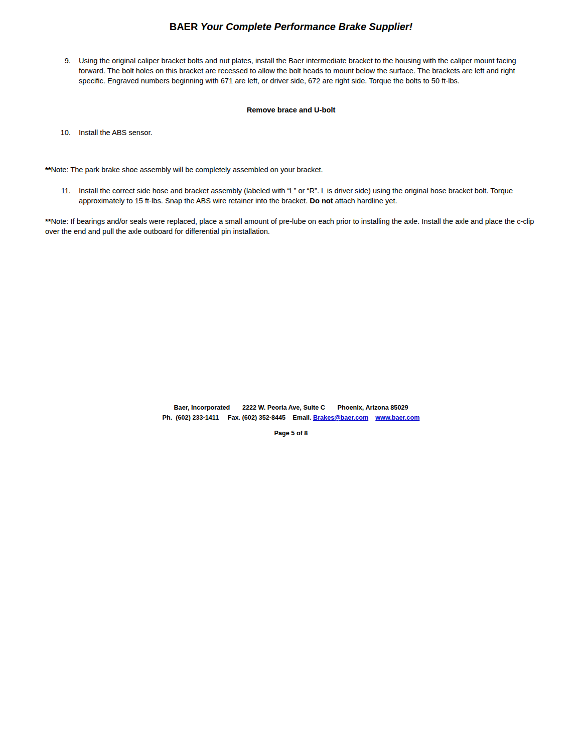BAER Your Complete Performance Brake Supplier!
Using the original caliper bracket bolts and nut plates, install the Baer intermediate bracket to the housing with the caliper mount facing forward. The bolt holes on this bracket are recessed to allow the bolt heads to mount below the surface. The brackets are left and right specific. Engraved numbers beginning with 671 are left, or driver side, 672 are right side. Torque the bolts to 50 ft-lbs.
Remove brace and U-bolt
Install the ABS sensor.
**Note: The park brake shoe assembly will be completely assembled on your bracket.
Install the correct side hose and bracket assembly (labeled with “L” or “R”. L is driver side) using the original hose bracket bolt. Torque approximately to 15 ft-lbs. Snap the ABS wire retainer into the bracket. Do not attach hardline yet.
**Note: If bearings and/or seals were replaced, place a small amount of pre-lube on each prior to installing the axle. Install the axle and place the c-clip over the end and pull the axle outboard for differential pin installation.
Baer, Incorporated 2222 W. Peoria Ave, Suite C Phoenix, Arizona 85029
Ph. (602) 233-1411 Fax. (602) 352-8445 Email. Brakes@baer.com www.baer.com
Page 5 of 8